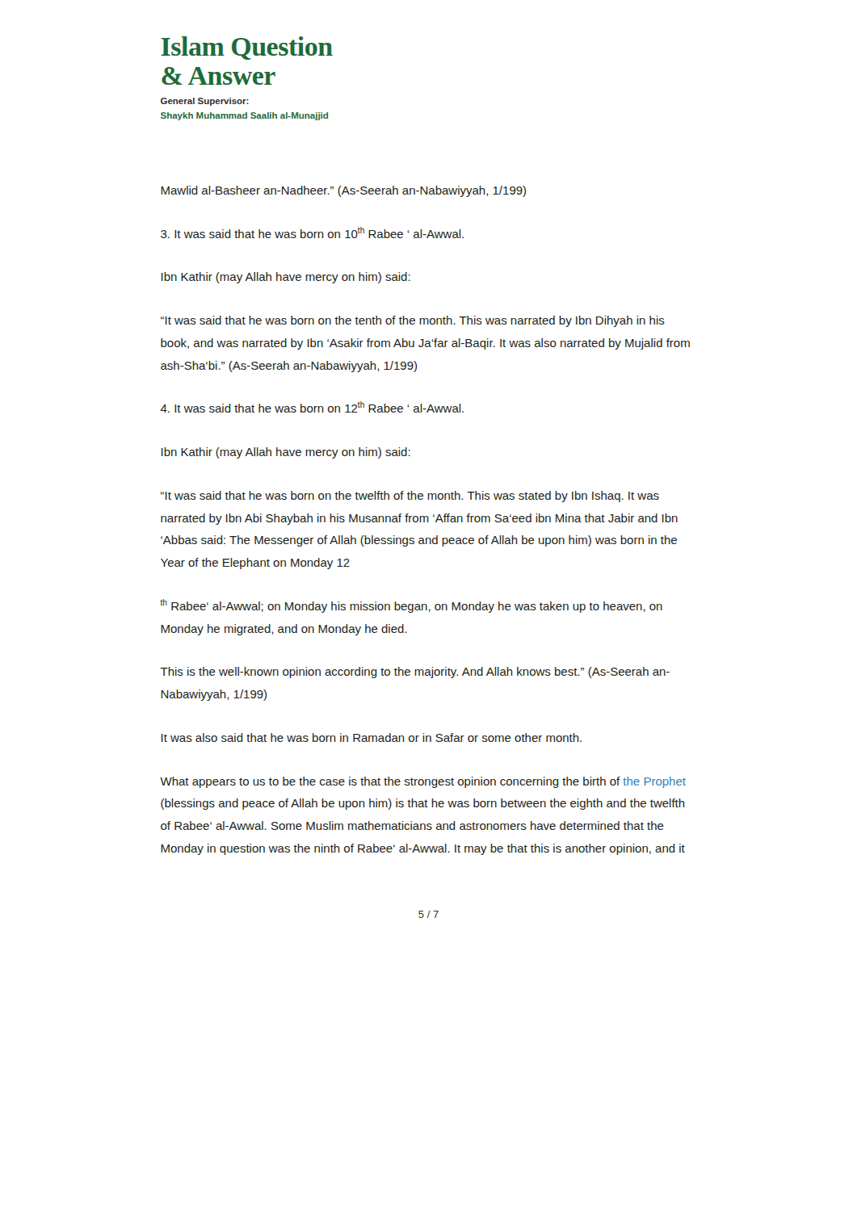Islam Question & Answer
General Supervisor:
Shaykh Muhammad Saalih al-Munajjid
Mawlid al-Basheer an-Nadheer.” (As-Seerah an-Nabawiyyah, 1/199)
3. It was said that he was born on 10th Rabee ‘ al-Awwal.
Ibn Kathir (may Allah have mercy on him) said:
“It was said that he was born on the tenth of the month. This was narrated by Ibn Dihyah in his book, and was narrated by Ibn ‘Asakir from Abu Ja‘far al-Baqir. It was also narrated by Mujalid from ash-Sha‘bi.” (As-Seerah an-Nabawiyyah, 1/199)
4. It was said that he was born on 12th Rabee ‘ al-Awwal.
Ibn Kathir (may Allah have mercy on him) said:
“It was said that he was born on the twelfth of the month. This was stated by Ibn Ishaq. It was narrated by Ibn Abi Shaybah in his Musannaf from ‘Affan from Sa‘eed ibn Mina that Jabir and Ibn ‘Abbas said: The Messenger of Allah (blessings and peace of Allah be upon him) was born in the Year of the Elephant on Monday 12
th Rabee‘ al-Awwal; on Monday his mission began, on Monday he was taken up to heaven, on Monday he migrated, and on Monday he died.
This is the well-known opinion according to the majority. And Allah knows best.” (As-Seerah an-Nabawiyyah, 1/199)
It was also said that he was born in Ramadan or in Safar or some other month.
What appears to us to be the case is that the strongest opinion concerning the birth of the Prophet (blessings and peace of Allah be upon him) is that he was born between the eighth and the twelfth of Rabee‘ al-Awwal. Some Muslim mathematicians and astronomers have determined that the Monday in question was the ninth of Rabee‘ al-Awwal. It may be that this is another opinion, and it
5 / 7